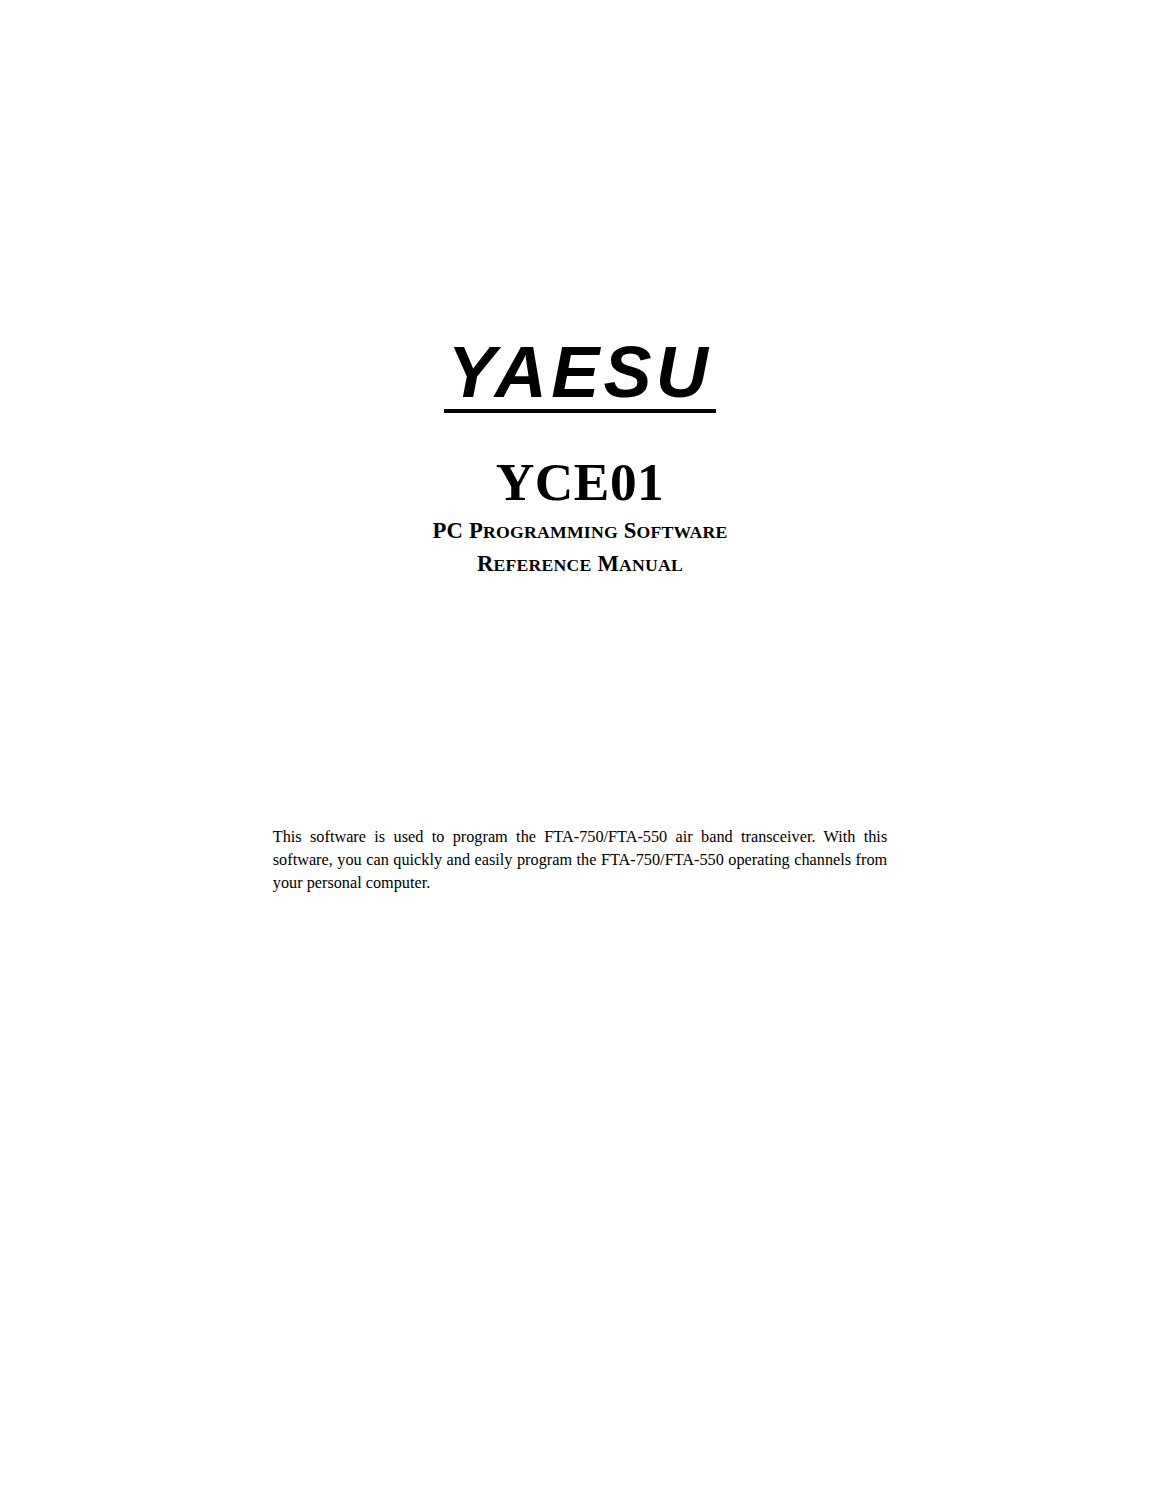YAESU
YCE01
PC PROGRAMMING SOFTWARE
REFERENCE MANUAL
This software is used to program the FTA-750/FTA-550 air band transceiver. With this software, you can quickly and easily program the FTA-750/FTA-550 operating channels from your personal computer.